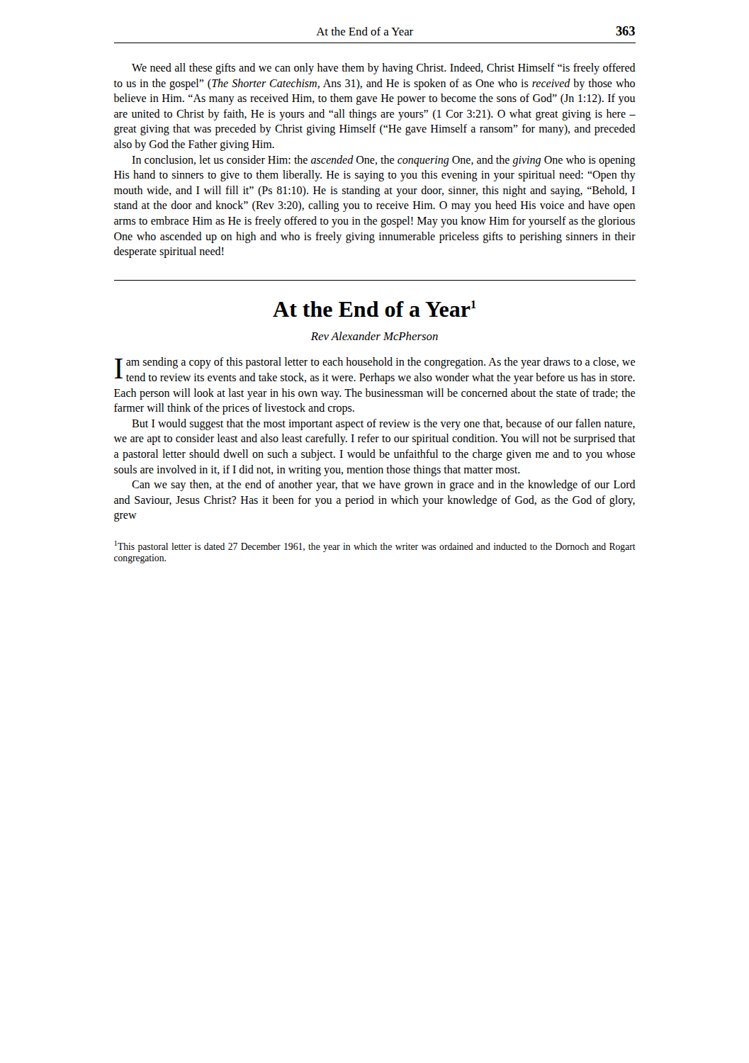At the End of a Year 363
We need all these gifts and we can only have them by having Christ. Indeed, Christ Himself “is freely offered to us in the gospel” (The Shorter Catechism, Ans 31), and He is spoken of as One who is received by those who believe in Him. “As many as received Him, to them gave He power to become the sons of God” (Jn 1:12). If you are united to Christ by faith, He is yours and “all things are yours” (1 Cor 3:21). O what great giving is here – great giving that was preceded by Christ giving Himself (“He gave Himself a ransom” for many), and preceded also by God the Father giving Him.
In conclusion, let us consider Him: the ascended One, the conquering One, and the giving One who is opening His hand to sinners to give to them liberally. He is saying to you this evening in your spiritual need: “Open thy mouth wide, and I will fill it” (Ps 81:10). He is standing at your door, sinner, this night and saying, “Behold, I stand at the door and knock” (Rev 3:20), calling you to receive Him. O may you heed His voice and have open arms to embrace Him as He is freely offered to you in the gospel! May you know Him for yourself as the glorious One who ascended up on high and who is freely giving innumerable priceless gifts to perishing sinners in their desperate spiritual need!
At the End of a Year1
Rev Alexander McPherson
I am sending a copy of this pastoral letter to each household in the congregation. As the year draws to a close, we tend to review its events and take stock, as it were. Perhaps we also wonder what the year before us has in store. Each person will look at last year in his own way. The businessman will be concerned about the state of trade; the farmer will think of the prices of livestock and crops.
But I would suggest that the most important aspect of review is the very one that, because of our fallen nature, we are apt to consider least and also least carefully. I refer to our spiritual condition. You will not be surprised that a pastoral letter should dwell on such a subject. I would be unfaithful to the charge given me and to you whose souls are involved in it, if I did not, in writing you, mention those things that matter most.
Can we say then, at the end of another year, that we have grown in grace and in the knowledge of our Lord and Saviour, Jesus Christ? Has it been for you a period in which your knowledge of God, as the God of glory, grew
1This pastoral letter is dated 27 December 1961, the year in which the writer was ordained and inducted to the Dornoch and Rogart congregation.